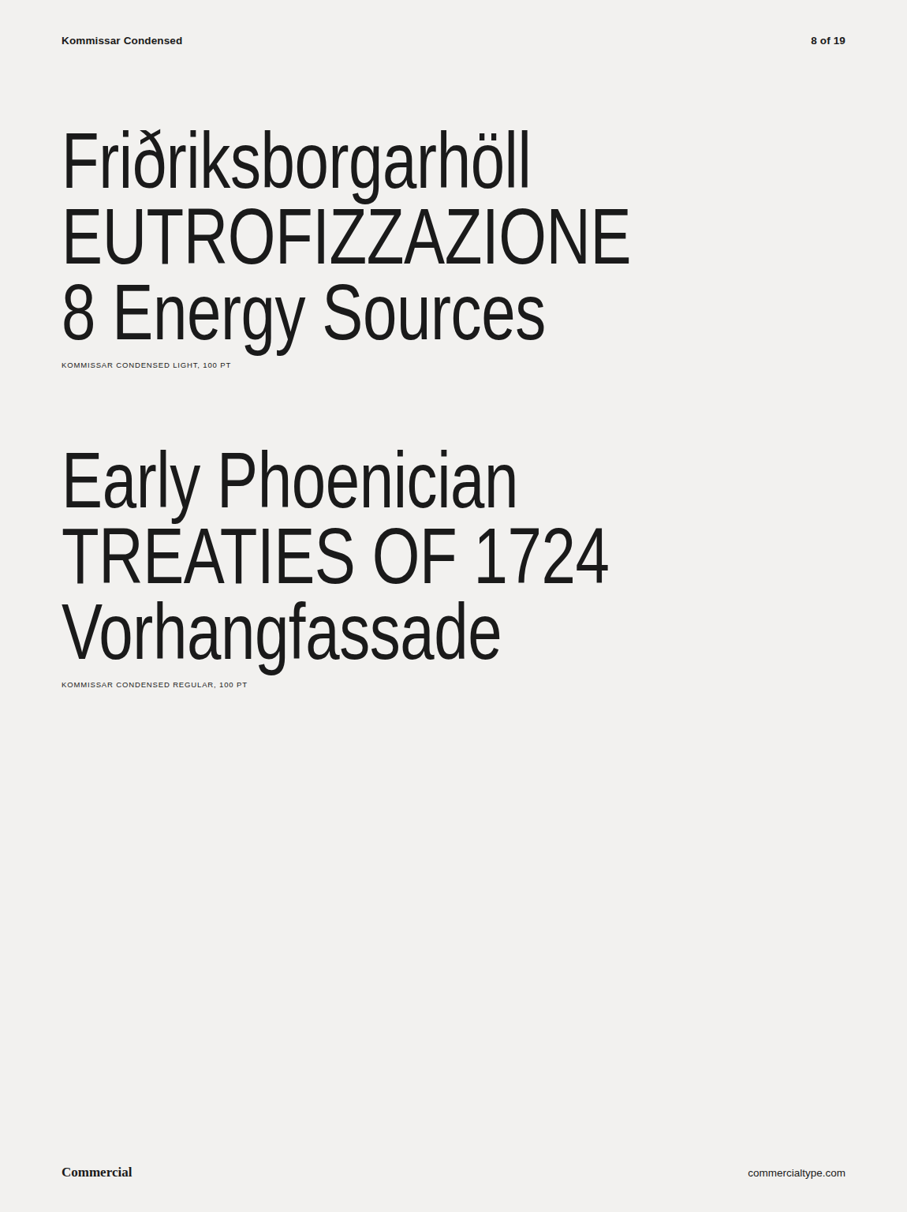Kommissar Condensed
8 of 19
Friðriksborgarhöll
EUTROFIZZAZIONE
8 Energy Sources
Kommissar Condensed Light, 100 pt
Early Phoenician
TREATIES OF 1724
Vorhangfassade
Kommissar Condensed Regular, 100 pt
Commercial
commercialtype.com